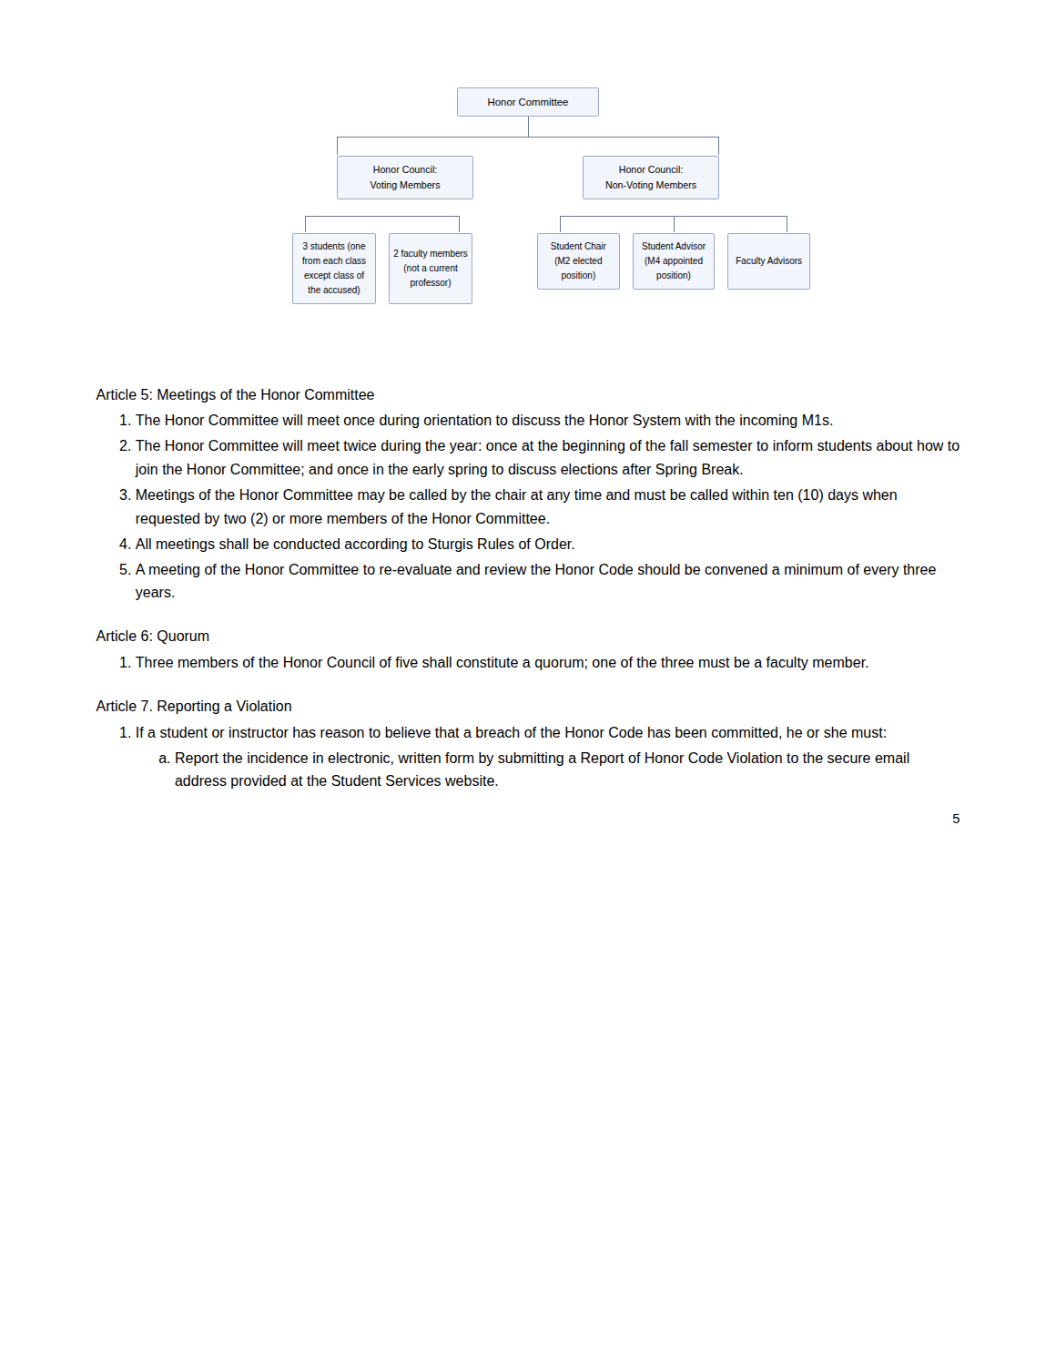Honor Committee
Honor Council:
Voting Members
Honor Council:
Non-Voting Members
3 students (one from each class except class of the accused)
2 faculty members (not a current professor)
Student Chair (M2 elected position)
Student Advisor (M4 appointed position)
Faculty Advisors
Article 5: Meetings of the Honor Committee
The Honor Committee will meet once during orientation to discuss the Honor System with the incoming M1s.
The Honor Committee will meet twice during the year: once at the beginning of the fall semester to inform students about how to join the Honor Committee; and once in the early spring to discuss elections after Spring Break.
Meetings of the Honor Committee may be called by the chair at any time and must be called within ten (10) days when requested by two (2) or more members of the Honor Committee.
All meetings shall be conducted according to Sturgis Rules of Order.
A meeting of the Honor Committee to re-evaluate and review the Honor Code should be convened a minimum of every three years.
Article 6: Quorum
Three members of the Honor Council of five shall constitute a quorum; one of the three must be a faculty member.
Article 7. Reporting a Violation
If a student or instructor has reason to believe that a breach of the Honor Code has been committed, he or she must:
Report the incidence in electronic, written form by submitting a Report of Honor Code Violation to the secure email address provided at the Student Services website.
5